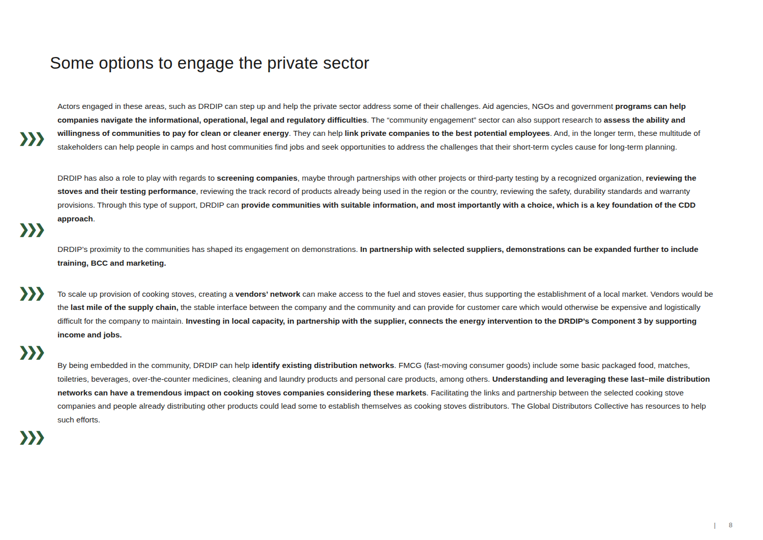Some options to engage the private sector
❯❯❯
❯❯❯
❯❯❯
❯❯❯
❯❯❯
Actors engaged in these areas, such as DRDIP can step up and help the private sector address some of their challenges. Aid agencies, NGOs and government programs can help companies navigate the informational, operational, legal and regulatory difficulties. The “community engagement” sector can also support research to assess the ability and willingness of communities to pay for clean or cleaner energy. They can help link private companies to the best potential employees. And, in the longer term, these multitude of stakeholders can help people in camps and host communities find jobs and seek opportunities to address the challenges that their short-term cycles cause for long-term planning.
DRDIP has also a role to play with regards to screening companies, maybe through partnerships with other projects or third-party testing by a recognized organization, reviewing the stoves and their testing performance, reviewing the track record of products already being used in the region or the country, reviewing the safety, durability standards and warranty provisions. Through this type of support, DRDIP can provide communities with suitable information, and most importantly with a choice, which is a key foundation of the CDD approach.
DRDIP’s proximity to the communities has shaped its engagement on demonstrations. In partnership with selected suppliers, demonstrations can be expanded further to include training, BCC and marketing.
To scale up provision of cooking stoves, creating a vendors’ network can make access to the fuel and stoves easier, thus supporting the establishment of a local market. Vendors would be the last mile of the supply chain, the stable interface between the company and the community and can provide for customer care which would otherwise be expensive and logistically difficult for the company to maintain. Investing in local capacity, in partnership with the supplier, connects the energy intervention to the DRDIP’s Component 3 by supporting income and jobs.
By being embedded in the community, DRDIP can help identify existing distribution networks. FMCG (fast-moving consumer goods) include some basic packaged food, matches, toiletries, beverages, over-the-counter medicines, cleaning and laundry products and personal care products, among others. Understanding and leveraging these last–mile distribution networks can have a tremendous impact on cooking stoves companies considering these markets. Facilitating the links and partnership between the selected cooking stove companies and people already distributing other products could lead some to establish themselves as cooking stoves distributors. The Global Distributors Collective has resources to help such efforts.
|8